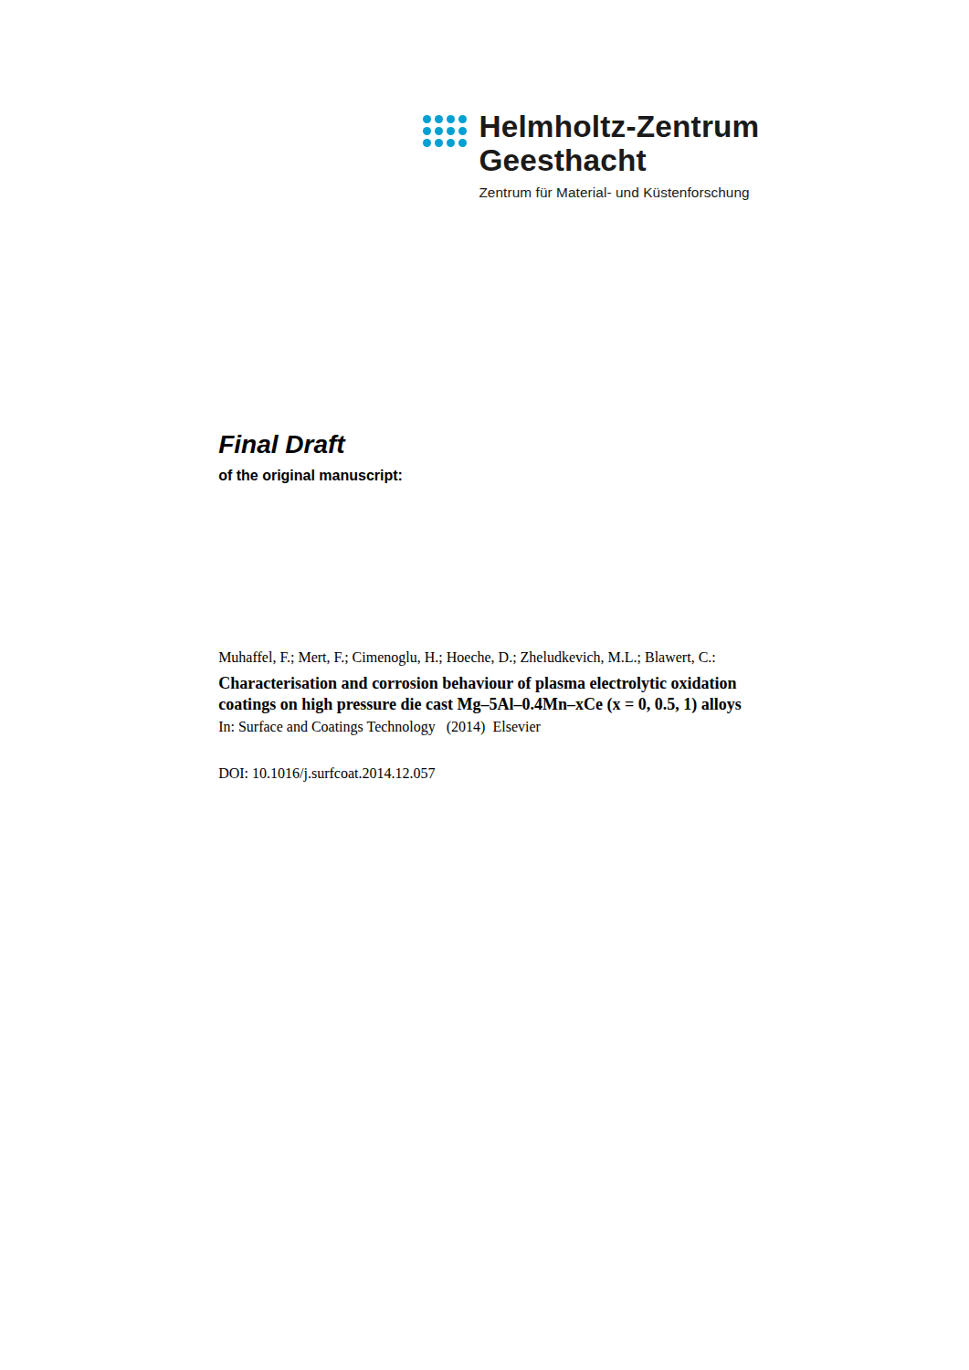Helmholtz-Zentrum Geesthacht Zentrum für Material- und Küstenforschung
Final Draft
of the original manuscript:
Muhaffel, F.; Mert, F.; Cimenoglu, H.; Hoeche, D.; Zheludkevich, M.L.; Blawert, C.:
Characterisation and corrosion behaviour of plasma electrolytic oxidation coatings on high pressure die cast Mg–5Al–0.4Mn–xCe (x = 0, 0.5, 1) alloys
In: Surface and Coatings Technology (2014) Elsevier
DOI: 10.1016/j.surfcoat.2014.12.057